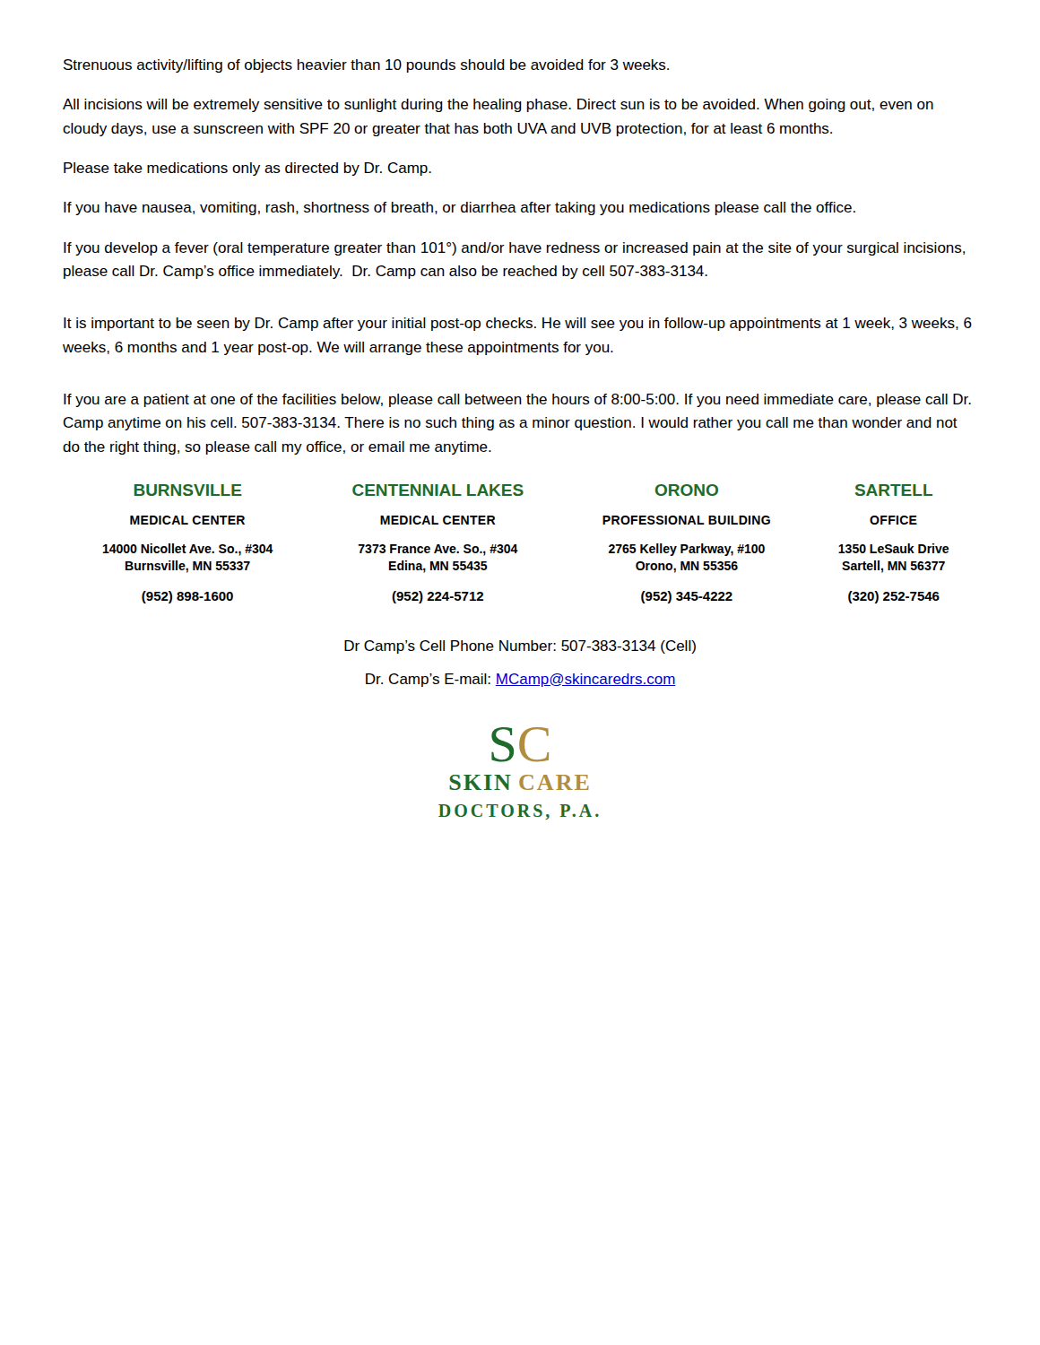Strenuous activity/lifting of objects heavier than 10 pounds should be avoided for 3 weeks.
All incisions will be extremely sensitive to sunlight during the healing phase. Direct sun is to be avoided. When going out, even on cloudy days, use a sunscreen with SPF 20 or greater that has both UVA and UVB protection, for at least 6 months.
Please take medications only as directed by Dr. Camp.
If you have nausea, vomiting, rash, shortness of breath, or diarrhea after taking you medications please call the office.
If you develop a fever (oral temperature greater than 101°) and/or have redness or increased pain at the site of your surgical incisions, please call Dr. Camp’s office immediately. Dr. Camp can also be reached by cell 507-383-3134.
It is important to be seen by Dr. Camp after your initial post-op checks. He will see you in follow-up appointments at 1 week, 3 weeks, 6 weeks, 6 months and 1 year post-op. We will arrange these appointments for you.
If you are a patient at one of the facilities below, please call between the hours of 8:00-5:00. If you need immediate care, please call Dr. Camp anytime on his cell. 507-383-3134. There is no such thing as a minor question. I would rather you call me than wonder and not do the right thing, so please call my office, or email me anytime.
| BURNSVILLE | CENTENNIAL LAKES | ORONO | SARTELL |
| MEDICAL CENTER | MEDICAL CENTER | PROFESSIONAL BUILDING | OFFICE |
| 14000 Nicollet Ave. So., #304 Burnsville, MN 55337 | 7373 France Ave. So., #304 Edina, MN 55435 | 2765 Kelley Parkway, #100 Orono, MN 55356 | 1350 LeSauk Drive Sartell, MN 56377 |
| (952) 898-1600 | (952) 224-5712 | (952) 345-4222 | (320) 252-7546 |
Dr Camp’s Cell Phone Number: 507-383-3134 (Cell)
Dr. Camp’s E-mail: MCamp@skincaredrs.com
SC
SKIN CARE
DOCTORS, P.A.